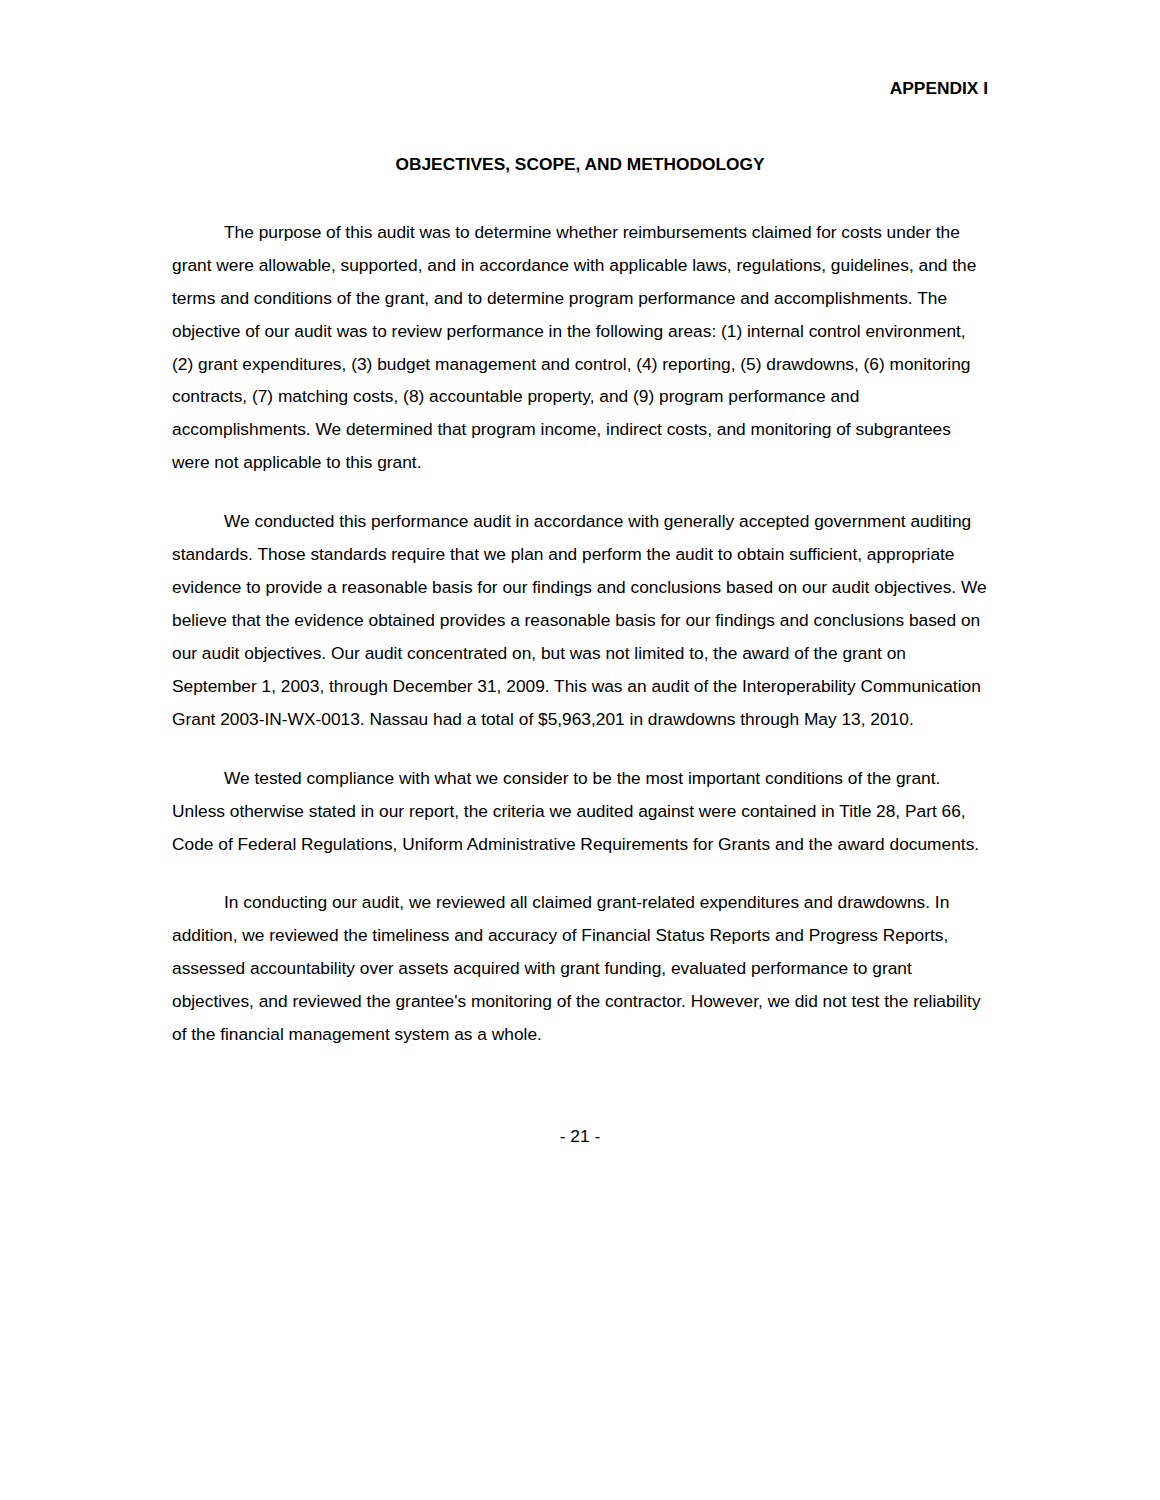APPENDIX I
OBJECTIVES, SCOPE, AND METHODOLOGY
The purpose of this audit was to determine whether reimbursements claimed for costs under the grant were allowable, supported, and in accordance with applicable laws, regulations, guidelines, and the terms and conditions of the grant, and to determine program performance and accomplishments. The objective of our audit was to review performance in the following areas: (1) internal control environment, (2) grant expenditures, (3) budget management and control, (4) reporting, (5) drawdowns, (6) monitoring contracts, (7) matching costs, (8) accountable property, and (9) program performance and accomplishments. We determined that program income, indirect costs, and monitoring of subgrantees were not applicable to this grant.
We conducted this performance audit in accordance with generally accepted government auditing standards. Those standards require that we plan and perform the audit to obtain sufficient, appropriate evidence to provide a reasonable basis for our findings and conclusions based on our audit objectives. We believe that the evidence obtained provides a reasonable basis for our findings and conclusions based on our audit objectives. Our audit concentrated on, but was not limited to, the award of the grant on September 1, 2003, through December 31, 2009. This was an audit of the Interoperability Communication Grant 2003-IN-WX-0013. Nassau had a total of $5,963,201 in drawdowns through May 13, 2010.
We tested compliance with what we consider to be the most important conditions of the grant. Unless otherwise stated in our report, the criteria we audited against were contained in Title 28, Part 66, Code of Federal Regulations, Uniform Administrative Requirements for Grants and the award documents.
In conducting our audit, we reviewed all claimed grant-related expenditures and drawdowns. In addition, we reviewed the timeliness and accuracy of Financial Status Reports and Progress Reports, assessed accountability over assets acquired with grant funding, evaluated performance to grant objectives, and reviewed the grantee's monitoring of the contractor. However, we did not test the reliability of the financial management system as a whole.
- 21 -